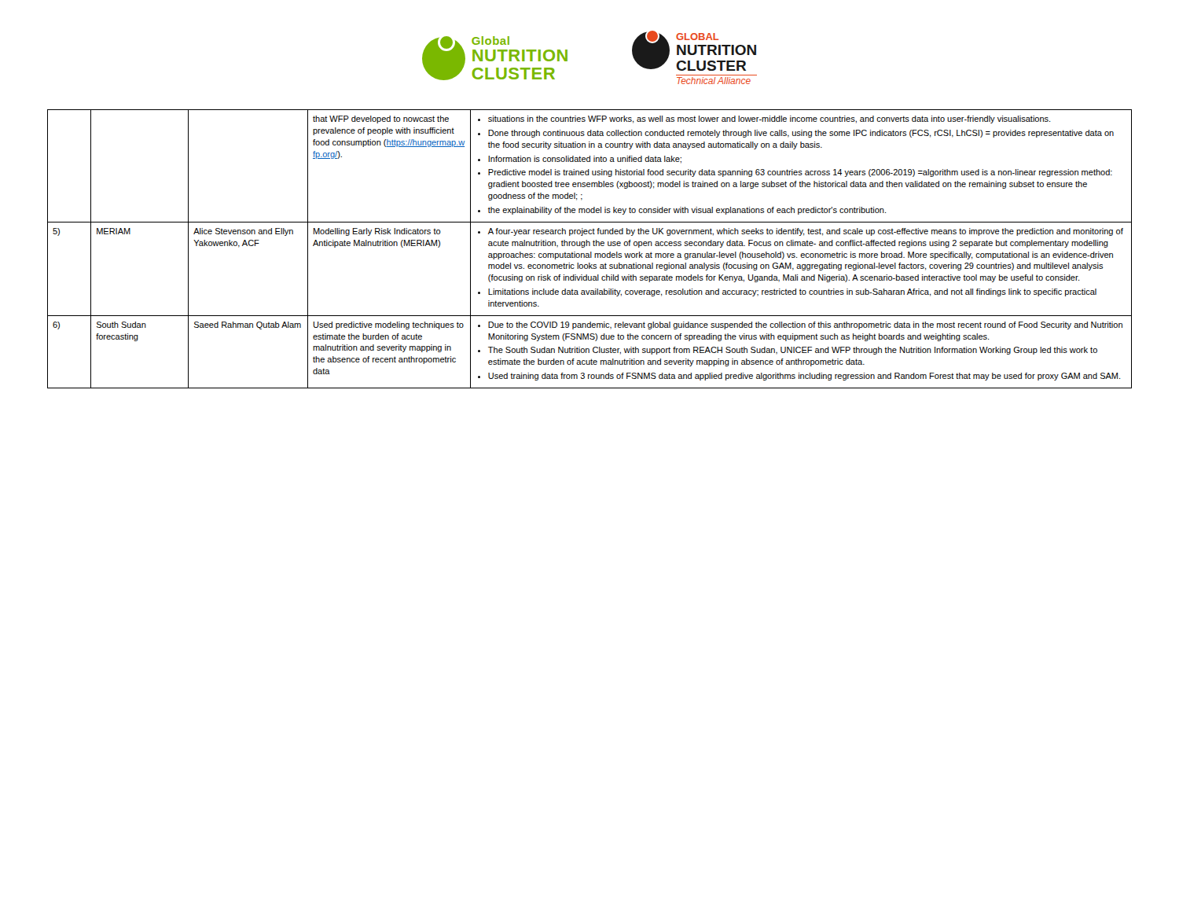Global
NUTRITION
CLUSTER
GLOBAL
NUTRITION
CLUSTER
Technical Alliance
| | | | that WFP developed to nowcast the prevalence of people with insufficient food consumption ( https://hungermap.wfp.org/ ). | situations in the countries WFP works, as well as most lower and lower-middle income countries, and converts data into user-friendly visualisations. Done through continuous data collection conducted remotely through live calls, using the some IPC indicators (FCS, rCSI, LhCSI) = provides representative data on the food security situation in a country with data anaysed automatically on a daily basis. Information is consolidated into a unified data lake; Predictive model is trained using historial food security data spanning 63 countries across 14 years (2006-2019) =algorithm used is a non-linear regression method: gradient boosted tree ensembles (xgboost); model is trained on a large subset of the historical data and then validated on the remaining subset to ensure the goodness of the model; ; the explainability of the model is key to consider with visual explanations of each predictor's contribution. |
| 5) | MERIAM | Alice Stevenson and Ellyn Yakowenko, ACF | Modelling Early Risk Indicators to Anticipate Malnutrition (MERIAM) | A four-year research project funded by the UK government, which seeks to identify, test, and scale up cost-effective means to improve the prediction and monitoring of acute malnutrition, through the use of open access secondary data. Focus on climate- and conflict-affected regions using 2 separate but complementary modelling approaches: computational models work at more a granular-level (household) vs. econometric is more broad. More specifically, computational is an evidence-driven model vs. econometric looks at subnational regional analysis (focusing on GAM, aggregating regional-level factors, covering 29 countries) and multilevel analysis (focusing on risk of individual child with separate models for Kenya, Uganda, Mali and Nigeria). A scenario-based interactive tool may be useful to consider. Limitations include data availability, coverage, resolution and accuracy; restricted to countries in sub-Saharan Africa, and not all findings link to specific practical interventions. |
| 6) | South Sudan forecasting | Saeed Rahman Qutab Alam | Used predictive modeling techniques to estimate the burden of acute malnutrition and severity mapping in the absence of recent anthropometric data | Due to the COVID 19 pandemic, relevant global guidance suspended the collection of this anthropometric data in the most recent round of Food Security and Nutrition Monitoring System (FSNMS) due to the concern of spreading the virus with equipment such as height boards and weighting scales. The South Sudan Nutrition Cluster, with support from REACH South Sudan, UNICEF and WFP through the Nutrition Information Working Group led this work to estimate the burden of acute malnutrition and severity mapping in absence of anthropometric data. Used training data from 3 rounds of FSNMS data and applied predive algorithms including regression and Random Forest that may be used for proxy GAM and SAM. |